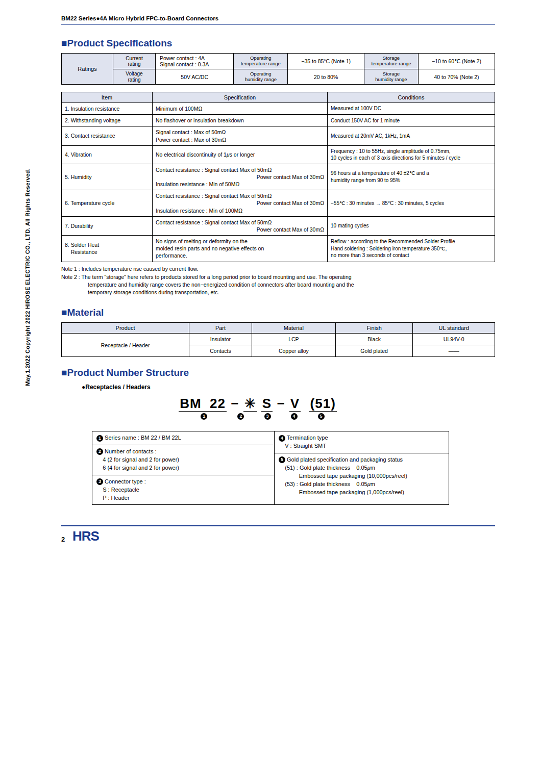May.1.2022 Copyright 2022 HIROSE ELECTRIC CO., LTD. All Rights Reserved.
BM22 Series●4A Micro Hybrid FPC-to-Board Connectors
■Product Specifications
| Ratings | Current rating | Power contact : 4A Signal contact : 0.3A | Operating temperature range | −35 to 85°C (Note 1) | Storage temperature range | −10 to 60℃ (Note 2) |
| Voltage rating | 50V AC/DC | Operating humidity range | 20 to 80% | Storage humidity range | 40 to 70% (Note 2) |
| Item | Specification | Conditions |
| --- | --- | --- |
| 1. Insulation resistance | Minimum of 100MΩ | Measured at 100V DC |
| 2. Withstanding voltage | No flashover or insulation breakdown | Conduct 150V AC for 1 minute |
| 3. Contact resistance | Signal contact : Max of 50mΩ Power contact : Max of 30mΩ | Measured at 20mV AC, 1kHz, 1mA |
| 4. Vibration | No electrical discontinuity of 1 μ s or longer | Frequency : 10 to 55Hz, single amplitude of 0.75mm, 10 cycles in each of 3 axis directions for 5 minutes / cycle |
| 5. Humidity | Contact resistance : Signal contact Max of 50mΩ Power contact Max of 30mΩ Insulation resistance : Min of 50MΩ | 96 hours at a temperature of 40 ±2℃ and a humidity range from 90 to 95% |
| 6. Temperature cycle | Contact resistance : Signal contact Max of 50mΩ Power contact Max of 30mΩ Insulation resistance : Min of 100MΩ | −55℃ : 30 minutes → 85°C : 30 minutes, 5 cycles |
| 7. Durability | Contact resistance : Signal contact Max of 50mΩ Power contact Max of 30mΩ | 10 mating cycles |
| 8. Solder Heat Resistance | No signs of melting or deformity on the molded resin parts and no negative effects on performance. | Reflow : according to the Recommended Solder Profile Hand soldering : Soldering iron temperature 350℃, no more than 3 seconds of contact |
Note 1 : Includes temperature rise caused by current flow.
Note 2 : The term "storage" here refers to products stored for a long period prior to board mounting and use. The operating
temperature and humidity range covers the non−energized condition of connectors after board mounting and the temporary storage conditions during transportation, etc.
■Material
| Product | Part | Material | Finish | UL standard |
| --- | --- | --- | --- | --- |
| Receptacle / Header | Insulator | LCP | Black | UL94V-0 |
| Contacts | Copper alloy | Gold plated | —— |
■Product Number Structure
●Receptacles / Headers
BM 22 − ✳ S − V (51)
1 2 3 4 5
| 1 Series name : BM 22 / BM 22L | 4 Termination type V : Straight SMT |
| 2 Number of contacts : 4 (2 for signal and 2 for power) 6 (4 for signal and 2 for power) |
| 5 Gold plated specification and packaging status (51) : Gold plate thickness 0.05 μ m Embossed tape packaging (10,000pcs/reel) (53) : Gold plate thickness 0.05 μ m Embossed tape packaging (1,000pcs/reel) |
| 3 Connector type : S : Receptacle P : Header |
2
HRS